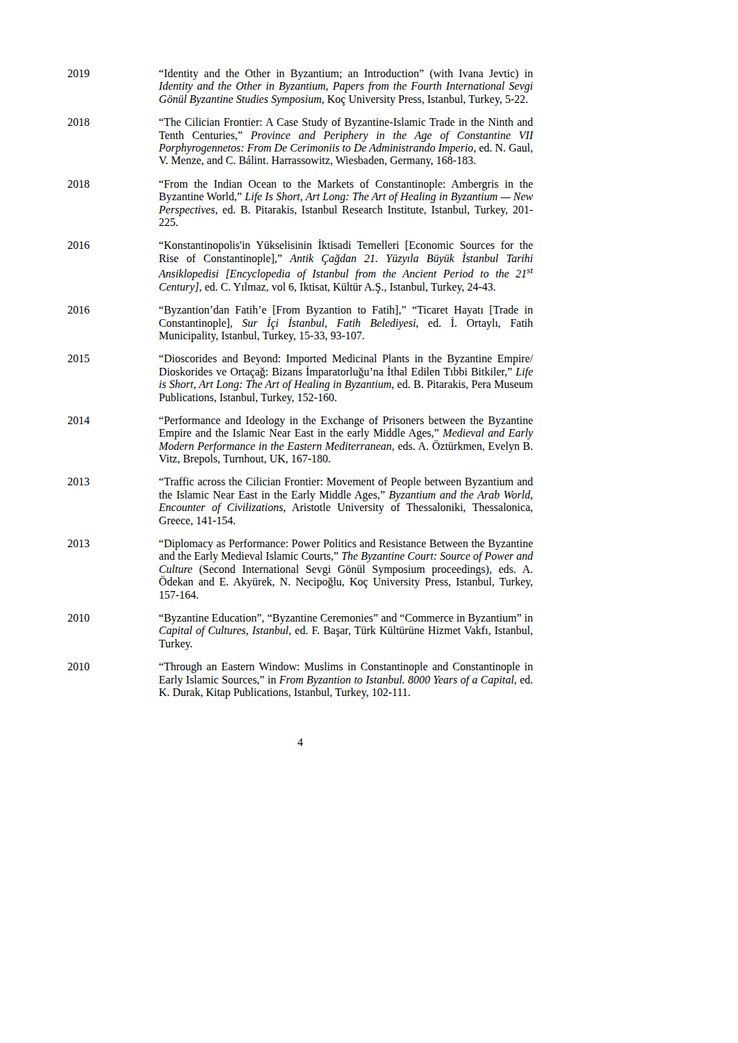| 2019 | “Identity and the Other in Byzantium; an Introduction” (with Ivana Jevtic) in Identity and the Other in Byzantium, Papers from the Fourth International Sevgi Gönül Byzantine Studies Symposium , Koç University Press, Istanbul, Turkey, 5-22. |
| 2018 | “The Cilician Frontier: A Case Study of Byzantine-Islamic Trade in the Ninth and Tenth Centuries,” Province and Periphery in the Age of Constantine VII Porphyrogennetos: From De Cerimoniis to De Administrando Imperio , ed. N. Gaul, V. Menze, and C. Bálint. Harrassowitz, Wiesbaden, Germany, 168-183. |
| 2018 | “From the Indian Ocean to the Markets of Constantinople: Ambergris in the Byzantine World,” Life Is Short, Art Long: The Art of Healing in Byzantium — New Perspectives , ed. B. Pitarakis, Istanbul Research Institute, Istanbul, Turkey, 201-225. |
| 2016 | “Konstantinopolis'in Yükselisinin İktisadi Temelleri [Economic Sources for the Rise of Constantinople],” Antik Çağdan 21. Yüzyıla Büyük İstanbul Tarihi Ansiklopedisi [Encyclopedia of Istanbul from the Ancient Period to the 21 st Century] , ed. C. Yılmaz, vol 6, Iktisat, Kültür A.Ş., Istanbul, Turkey, 24-43. |
| 2016 | “Byzantion’dan Fatih’e [From Byzantion to Fatih],” “Ticaret Hayatı [Trade in Constantinople], Sur İçi İstanbul , Fatih Belediyesi , ed. İ. Ortaylı, Fatih Municipality, Istanbul, Turkey, 15-33, 93-107. |
| 2015 | “Dioscorides and Beyond: Imported Medicinal Plants in the Byzantine Empire/ Dioskorides ve Ortaçağ: Bizans İmparatorluğu’na İthal Edilen Tıbbi Bitkiler,” Life is Short, Art Long: The Art of Healing in Byzantium , ed. B. Pitarakis, Pera Museum Publications, Istanbul, Turkey, 152-160. |
| 2014 | “Performance and Ideology in the Exchange of Prisoners between the Byzantine Empire and the Islamic Near East in the early Middle Ages,” Medieval and Early Modern Performance in the Eastern Mediterranean , eds. A. Öztürkmen, Evelyn B. Vitz, Brepols, Turnhout, UK, 167-180. |
| 2013 | “Traffic across the Cilician Frontier: Movement of People between Byzantium and the Islamic Near East in the Early Middle Ages,” Byzantium and the Arab World, Encounter of Civilizations , Aristotle University of Thessaloniki, Thessalonica, Greece, 141-154. |
| 2013 | “Diplomacy as Performance: Power Politics and Resistance Between the Byzantine and the Early Medieval Islamic Courts,” The Byzantine Court: Source of Power and Culture (Second International Sevgi Gönül Symposium proceedings), eds. A. Ödekan and E. Akyürek, N. Necipoğlu, Koç University Press, Istanbul, Turkey, 157-164. |
| 2010 | “Byzantine Education”, “Byzantine Ceremonies” and “Commerce in Byzantium” in Capital of Cultures, Istanbul , ed. F. Başar, Türk Kültürüne Hizmet Vakfı, Istanbul, Turkey. |
| 2010 | “Through an Eastern Window: Muslims in Constantinople and Constantinople in Early Islamic Sources,” in From Byzantion to Istanbul. 8000 Years of a Capital , ed. K. Durak, Kitap Publications, Istanbul, Turkey, 102-111. |
4